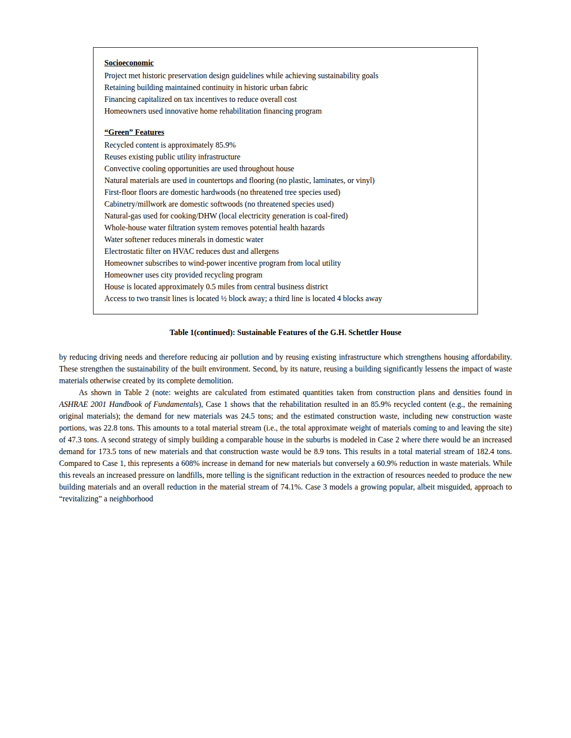Socioeconomic
Project met historic preservation design guidelines while achieving sustainability goals
Retaining building maintained continuity in historic urban fabric
Financing capitalized on tax incentives to reduce overall cost
Homeowners used innovative home rehabilitation financing program
“Green” Features
Recycled content is approximately 85.9%
Reuses existing public utility infrastructure
Convective cooling opportunities are used throughout house
Natural materials are used in countertops and flooring (no plastic, laminates, or vinyl)
First-floor floors are domestic hardwoods (no threatened tree species used)
Cabinetry/millwork are domestic softwoods (no threatened species used)
Natural-gas used for cooking/DHW (local electricity generation is coal-fired)
Whole-house water filtration system removes potential health hazards
Water softener reduces minerals in domestic water
Electrostatic filter on HVAC reduces dust and allergens
Homeowner subscribes to wind-power incentive program from local utility
Homeowner uses city provided recycling program
House is located approximately 0.5 miles from central business district
Access to two transit lines is located ½ block away; a third line is located 4 blocks away
Table 1(continued): Sustainable Features of the G.H. Schettler House
by reducing driving needs and therefore reducing air pollution and by reusing existing infrastructure which strengthens housing affordability. These strengthen the sustainability of the built environment. Second, by its nature, reusing a building significantly lessens the impact of waste materials otherwise created by its complete demolition.
As shown in Table 2 (note: weights are calculated from estimated quantities taken from construction plans and densities found in ASHRAE 2001 Handbook of Fundamentals), Case 1 shows that the rehabilitation resulted in an 85.9% recycled content (e.g., the remaining original materials); the demand for new materials was 24.5 tons; and the estimated construction waste, including new construction waste portions, was 22.8 tons. This amounts to a total material stream (i.e., the total approximate weight of materials coming to and leaving the site) of 47.3 tons. A second strategy of simply building a comparable house in the suburbs is modeled in Case 2 where there would be an increased demand for 173.5 tons of new materials and that construction waste would be 8.9 tons. This results in a total material stream of 182.4 tons. Compared to Case 1, this represents a 608% increase in demand for new materials but conversely a 60.9% reduction in waste materials. While this reveals an increased pressure on landfills, more telling is the significant reduction in the extraction of resources needed to produce the new building materials and an overall reduction in the material stream of 74.1%. Case 3 models a growing popular, albeit misguided, approach to “revitalizing” a neighborhood